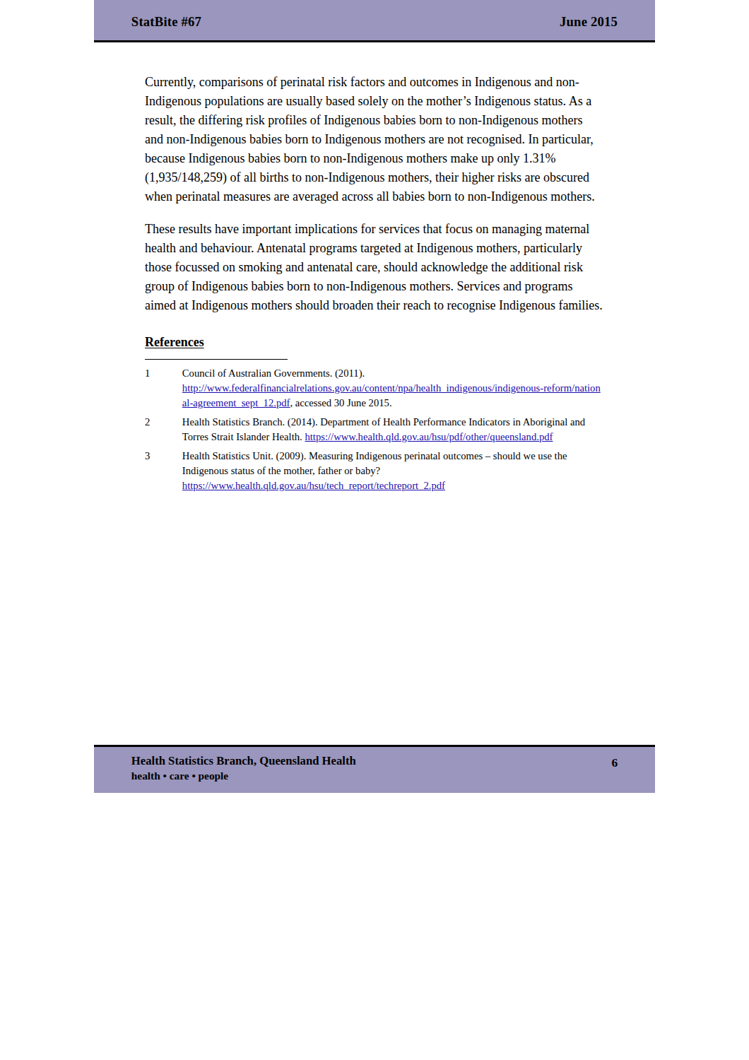StatBite #67 June 2015
Currently, comparisons of perinatal risk factors and outcomes in Indigenous and non-Indigenous populations are usually based solely on the mother’s Indigenous status. As a result, the differing risk profiles of Indigenous babies born to non-Indigenous mothers and non-Indigenous babies born to Indigenous mothers are not recognised. In particular, because Indigenous babies born to non-Indigenous mothers make up only 1.31% (1,935/148,259) of all births to non-Indigenous mothers, their higher risks are obscured when perinatal measures are averaged across all babies born to non-Indigenous mothers.
These results have important implications for services that focus on managing maternal health and behaviour. Antenatal programs targeted at Indigenous mothers, particularly those focussed on smoking and antenatal care, should acknowledge the additional risk group of Indigenous babies born to non-Indigenous mothers. Services and programs aimed at Indigenous mothers should broaden their reach to recognise Indigenous families.
References
1 Council of Australian Governments. (2011).
http://www.federalfinancialrelations.gov.au/content/npa/health_indigenous/indigenous-reform/national-agreement_sept_12.pdf, accessed 30 June 2015.
2 Health Statistics Branch. (2014). Department of Health Performance Indicators in Aboriginal and Torres Strait Islander Health. https://www.health.qld.gov.au/hsu/pdf/other/queensland.pdf
3 Health Statistics Unit. (2009). Measuring Indigenous perinatal outcomes – should we use the Indigenous status of the mother, father or baby?
https://www.health.qld.gov.au/hsu/tech_report/techreport_2.pdf
Health Statistics Branch, Queensland Health
health • care • people
6